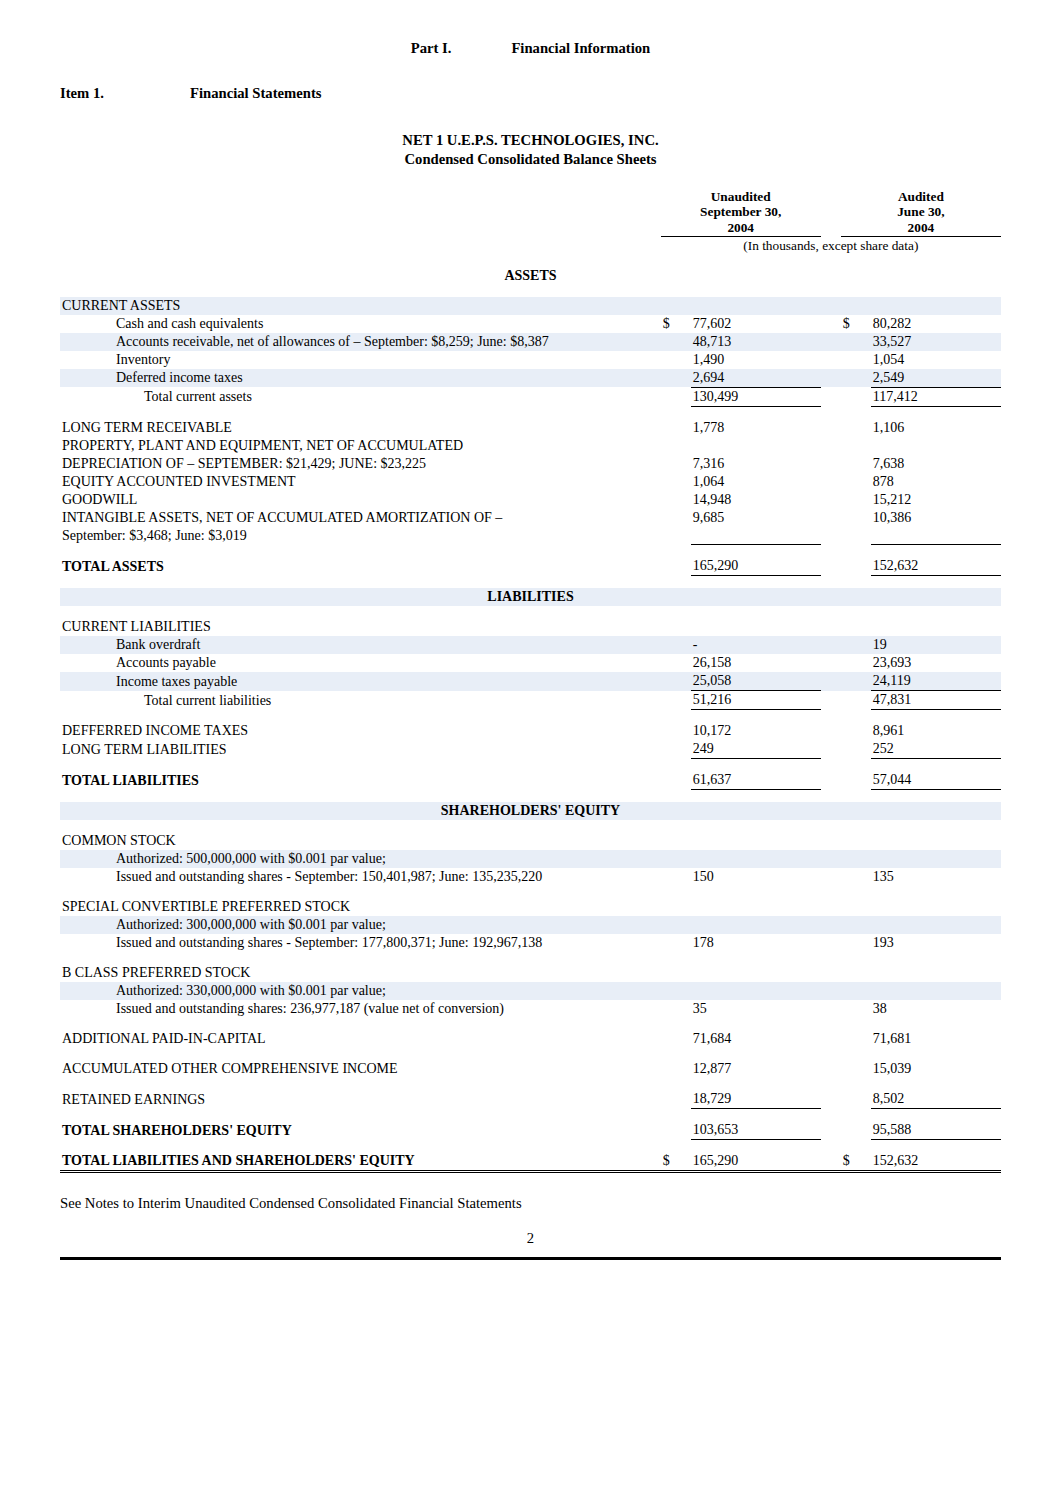Part I. Financial Information
Item 1. Financial Statements
NET 1 U.E.P.S. TECHNOLOGIES, INC.
Condensed Consolidated Balance Sheets
| | | Unaudited September 30, 2004 | | Audited June 30, 2004 |
| | | (In thousands, except share data) |
| ASSETS |
| CURRENT ASSETS | | | | | | |
| Cash and cash equivalents | | $ | 77,602 | | $ | 80,282 |
| Accounts receivable, net of allowances of – September: $8,259; June: $8,387 | | | 48,713 | | | 33,527 |
| Inventory | | | 1,490 | | | 1,054 |
| Deferred income taxes | | | 2,694 | | | 2,549 |
| Total current assets | | | 130,499 | | | 117,412 |
| LONG TERM RECEIVABLE | | | 1,778 | | | 1,106 |
| PROPERTY, PLANT AND EQUIPMENT, NET OF ACCUMULATED | | | | | | |
| DEPRECIATION OF – September: $21,429; June: $23,225 | | | 7,316 | | | 7,638 |
| EQUITY ACCOUNTED INVESTMENT | | | 1,064 | | | 878 |
| GOODWILL | | | 14,948 | | | 15,212 |
| INTANGIBLE ASSETS, NET OF ACCUMULATED AMORTIZATION OF – | | | 9,685 | | | 10,386 |
| September: $3,468; June: $3,019 | | | | | | |
| TOTAL ASSETS | | | 165,290 | | | 152,632 |
| LIABILITIES |
| CURRENT LIABILITIES | | | | | | |
| Bank overdraft | | | - | | | 19 |
| Accounts payable | | | 26,158 | | | 23,693 |
| Income taxes payable | | | 25,058 | | | 24,119 |
| Total current liabilities | | | 51,216 | | | 47,831 |
| DEFFERRED INCOME TAXES | | | 10,172 | | | 8,961 |
| LONG TERM LIABILITIES | | | 249 | | | 252 |
| TOTAL LIABILITIES | | | 61,637 | | | 57,044 |
| SHAREHOLDERS' EQUITY |
| COMMON STOCK | | | | | | |
| Authorized: 500,000,000 with $0.001 par value; | | | | | | |
| Issued and outstanding shares - September: 150,401,987; June: 135,235,220 | | | 150 | | | 135 |
| SPECIAL CONVERTIBLE PREFERRED STOCK | | | | | | |
| Authorized: 300,000,000 with $0.001 par value; | | | | | | |
| Issued and outstanding shares - September: 177,800,371; June: 192,967,138 | | | 178 | | | 193 |
| B CLASS PREFERRED STOCK | | | | | | |
| Authorized: 330,000,000 with $0.001 par value; | | | | | | |
| Issued and outstanding shares: 236,977,187 (value net of conversion) | | | 35 | | | 38 |
| ADDITIONAL PAID-IN-CAPITAL | | | 71,684 | | | 71,681 |
| ACCUMULATED OTHER COMPREHENSIVE INCOME | | | 12,877 | | | 15,039 |
| RETAINED EARNINGS | | | 18,729 | | | 8,502 |
| TOTAL SHAREHOLDERS' EQUITY | | | 103,653 | | | 95,588 |
| TOTAL LIABILITIES AND SHAREHOLDERS' EQUITY | | $ | 165,290 | | $ | 152,632 |
See Notes to Interim Unaudited Condensed Consolidated Financial Statements
2